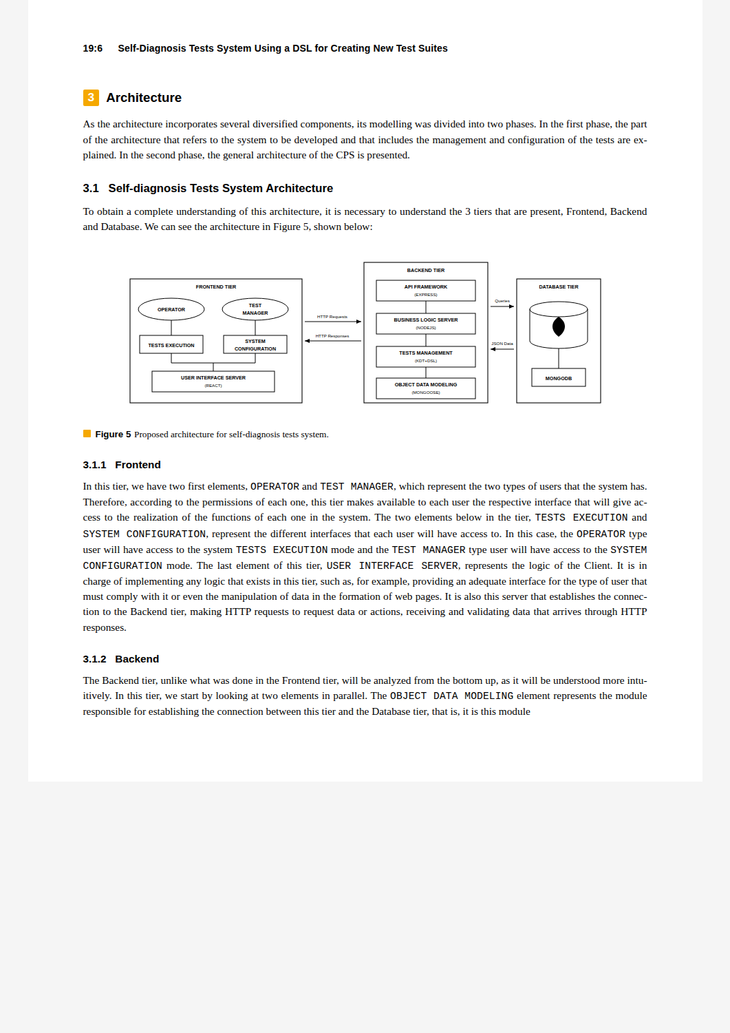19:6 Self-Diagnosis Tests System Using a DSL for Creating New Test Suites
3 Architecture
As the architecture incorporates several diversified components, its modelling was divided into two phases. In the first phase, the part of the architecture that refers to the system to be developed and that includes the management and configuration of the tests are explained. In the second phase, the general architecture of the CPS is presented.
3.1 Self-diagnosis Tests System Architecture
To obtain a complete understanding of this architecture, it is necessary to understand the 3 tiers that are present, Frontend, Backend and Database. We can see the architecture in Figure 5, shown below:
FRONTEND TIER OPERATOR TEST MANAGER TESTS EXECUTION SYSTEM CONFIGURATION USER INTERFACE SERVER (REACT) BACKEND TIER API FRAMEWORK (EXPRESS) BUSINESS LOGIC SERVER (NODEJS) TESTS MANAGEMENT (KDT+DSL) OBJECT DATA MODELING (MONGOOSE) DATABASE TIER MONGODB HTTP Requests HTTP Responses Queries JSON Data
Figure 5 Proposed architecture for self-diagnosis tests system.
3.1.1 Frontend
In this tier, we have two first elements, OPERATOR and TEST MANAGER, which represent the two types of users that the system has. Therefore, according to the permissions of each one, this tier makes available to each user the respective interface that will give access to the realization of the functions of each one in the system. The two elements below in the tier, TESTS EXECUTION and SYSTEM CONFIGURATION, represent the different interfaces that each user will have access to. In this case, the OPERATOR type user will have access to the system TESTS EXECUTION mode and the TEST MANAGER type user will have access to the SYSTEM CONFIGURATION mode. The last element of this tier, USER INTERFACE SERVER, represents the logic of the Client. It is in charge of implementing any logic that exists in this tier, such as, for example, providing an adequate interface for the type of user that must comply with it or even the manipulation of data in the formation of web pages. It is also this server that establishes the connection to the Backend tier, making HTTP requests to request data or actions, receiving and validating data that arrives through HTTP responses.
3.1.2 Backend
The Backend tier, unlike what was done in the Frontend tier, will be analyzed from the bottom up, as it will be understood more intuitively. In this tier, we start by looking at two elements in parallel. The OBJECT DATA MODELING element represents the module responsible for establishing the connection between this tier and the Database tier, that is, it is this module